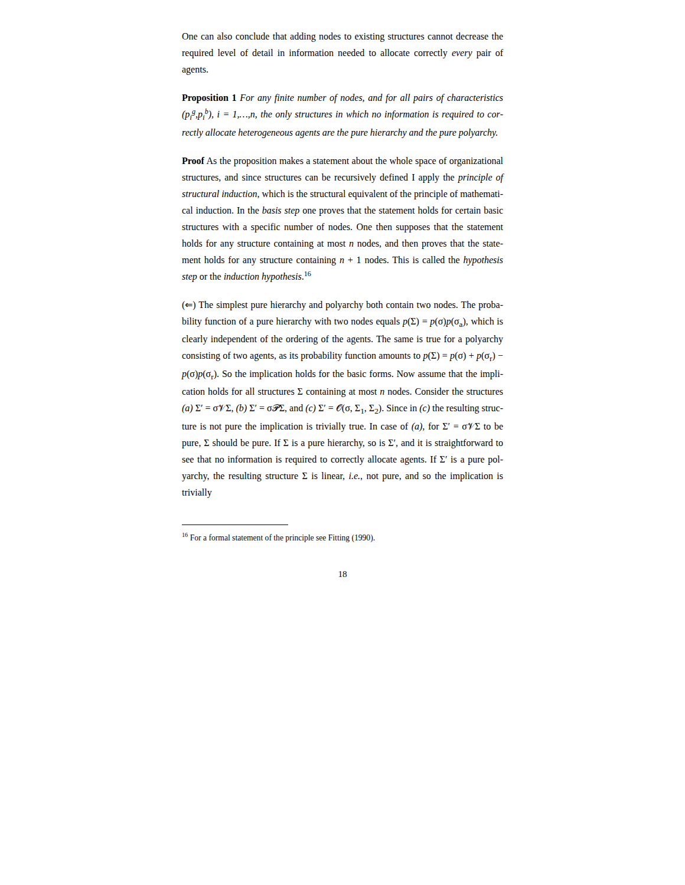One can also conclude that adding nodes to existing structures cannot decrease the required level of detail in information needed to allocate correctly every pair of agents.
Proposition 1 For any finite number of nodes, and for all pairs of characteristics (pig,pib), i = 1,…,n, the only structures in which no information is required to correctly allocate heterogeneous agents are the pure hierarchy and the pure polyarchy.
Proof As the proposition makes a statement about the whole space of organizational structures, and since structures can be recursively defined I apply the principle of structural induction, which is the structural equivalent of the principle of mathematical induction. In the basis step one proves that the statement holds for certain basic structures with a specific number of nodes. One then supposes that the statement holds for any structure containing at most n nodes, and then proves that the statement holds for any structure containing n + 1 nodes. This is called the hypothesis step or the induction hypothesis.16
(⇐) The simplest pure hierarchy and polyarchy both contain two nodes. The probability function of a pure hierarchy with two nodes equals p(Σ) = p(σ)p(σa), which is clearly independent of the ordering of the agents. The same is true for a polyarchy consisting of two agents, as its probability function amounts to p(Σ) = p(σ) + p(σr) − p(σ)p(σr). So the implication holds for the basic forms. Now assume that the implication holds for all structures Σ containing at most n nodes. Consider the structures (a) Σ′ = σ𝒱Σ, (b) Σ′ = σ𝒫Σ, and (c) Σ′ = 𝒪(σ, Σ1, Σ2). Since in (c) the resulting structure is not pure the implication is trivially true. In case of (a), for Σ′ = σ𝒱Σ to be pure, Σ should be pure. If Σ is a pure hierarchy, so is Σ′, and it is straightforward to see that no information is required to correctly allocate agents. If Σ′ is a pure polyarchy, the resulting structure Σ is linear, i.e., not pure, and so the implication is trivially
16For a formal statement of the principle see Fitting (1990).
18